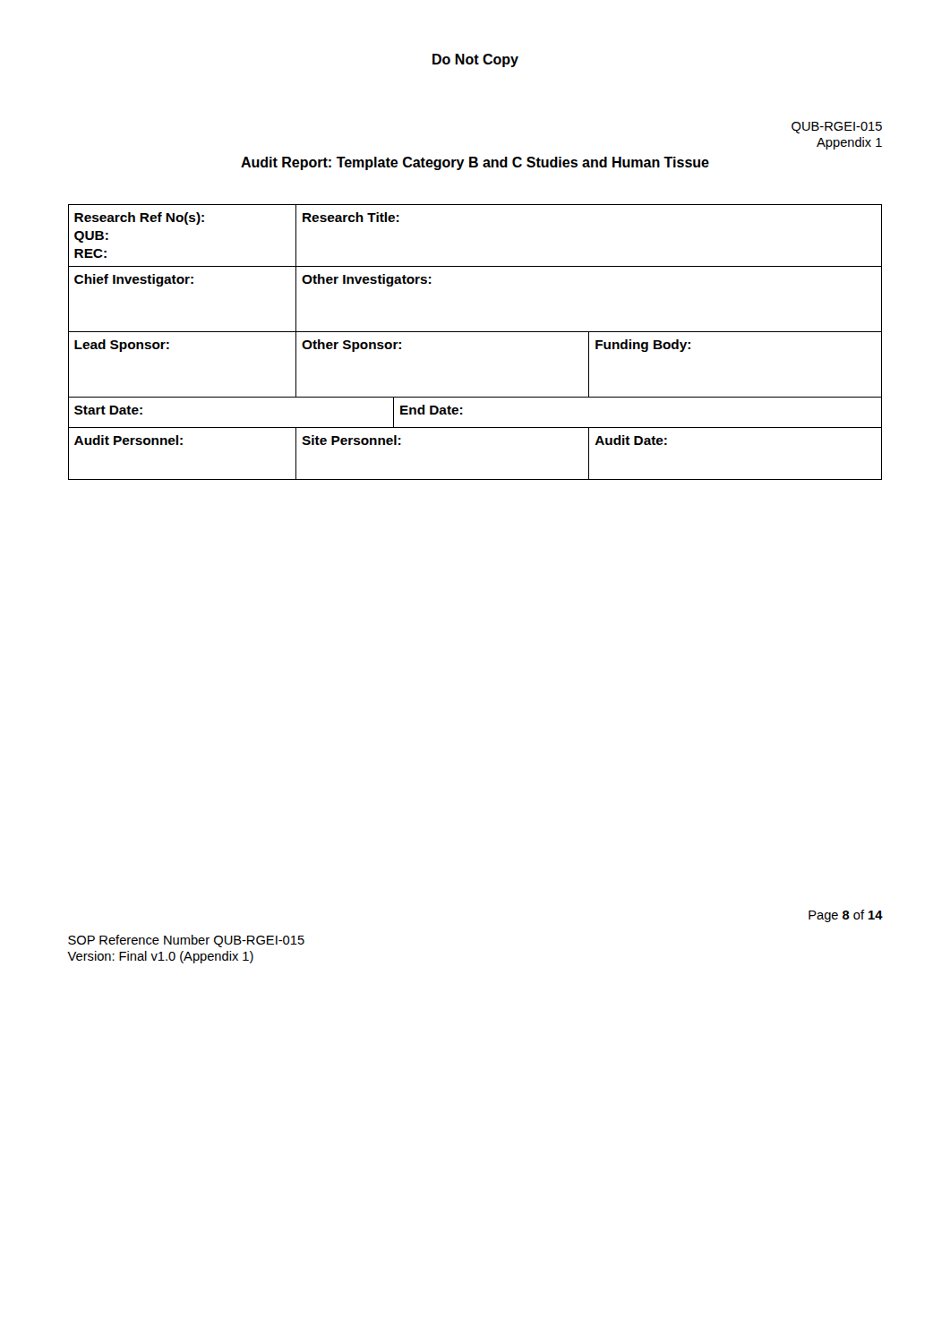Do Not Copy
QUB-RGEI-015 Appendix 1
Audit Report: Template Category B and C Studies and Human Tissue
| Research Ref No(s): QUB: REC: | Research Title: |
| Chief Investigator: | Other Investigators: |
| Lead Sponsor: | Other Sponsor: | Funding Body: |
| Start Date: | End Date: |
| Audit Personnel: | Site Personnel: | Audit Date: |
Page 8 of 14
SOP Reference Number QUB-RGEI-015
Version: Final v1.0 (Appendix 1)